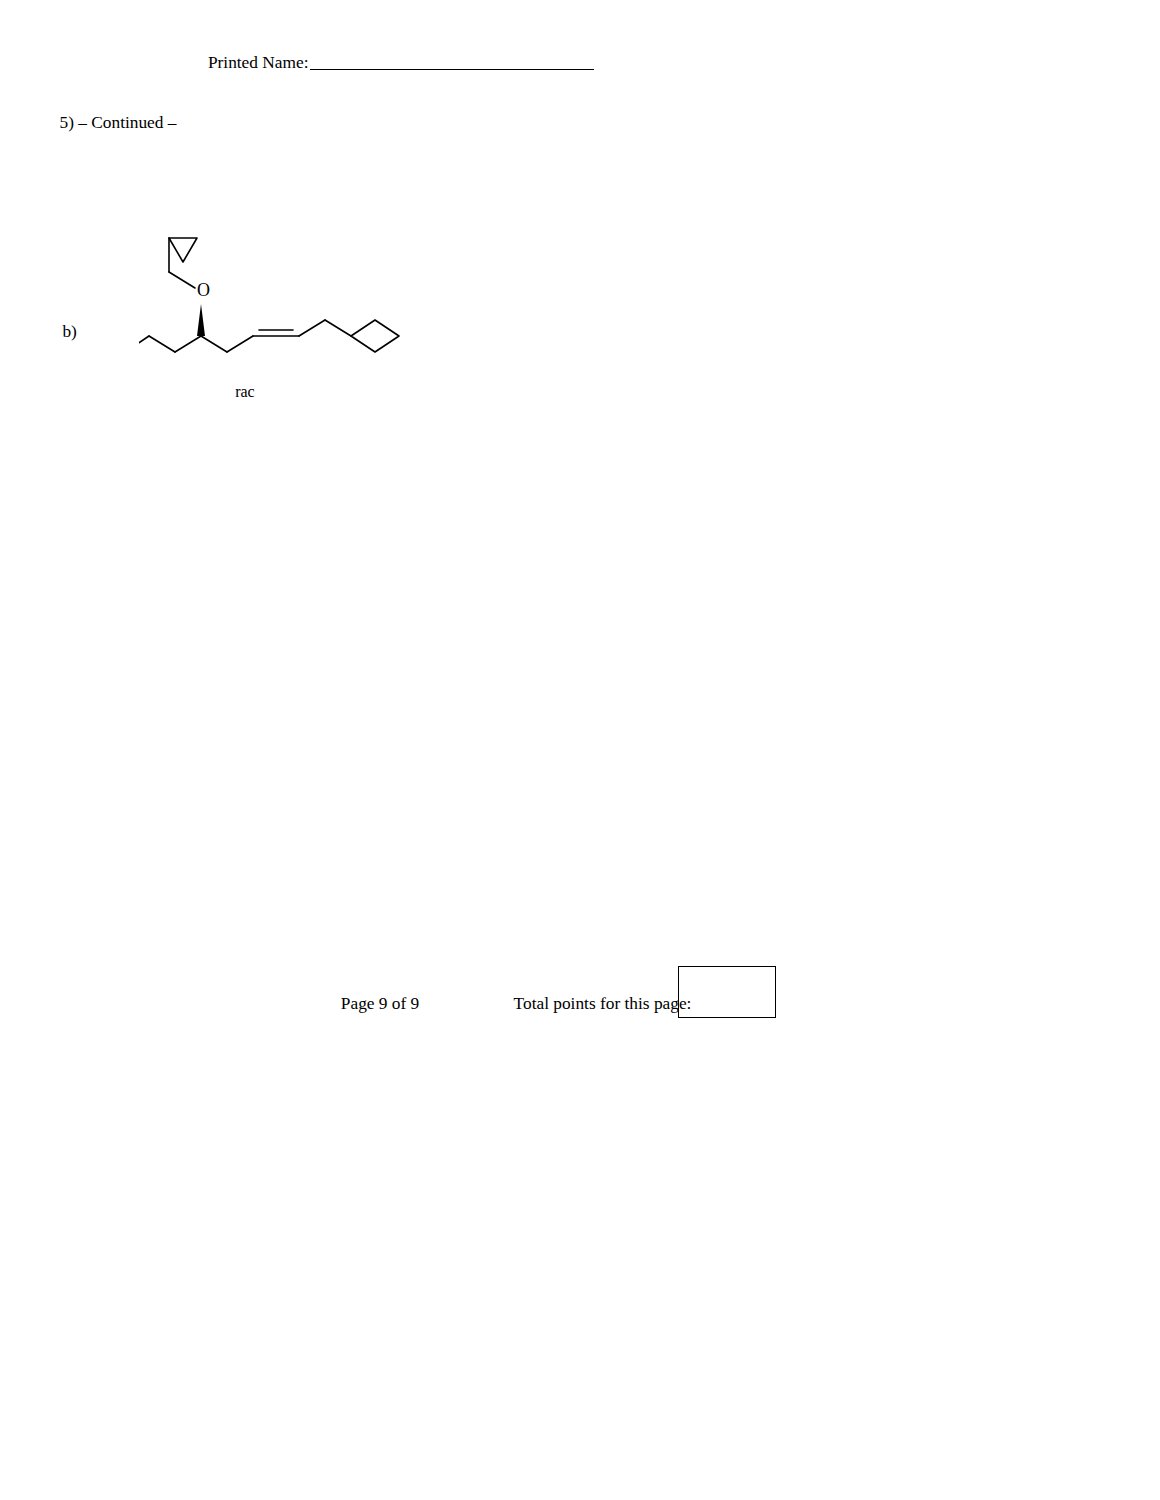Printed Name:
5) – Continued –
b) rac O
Page 9 of 9 Total points for this page: